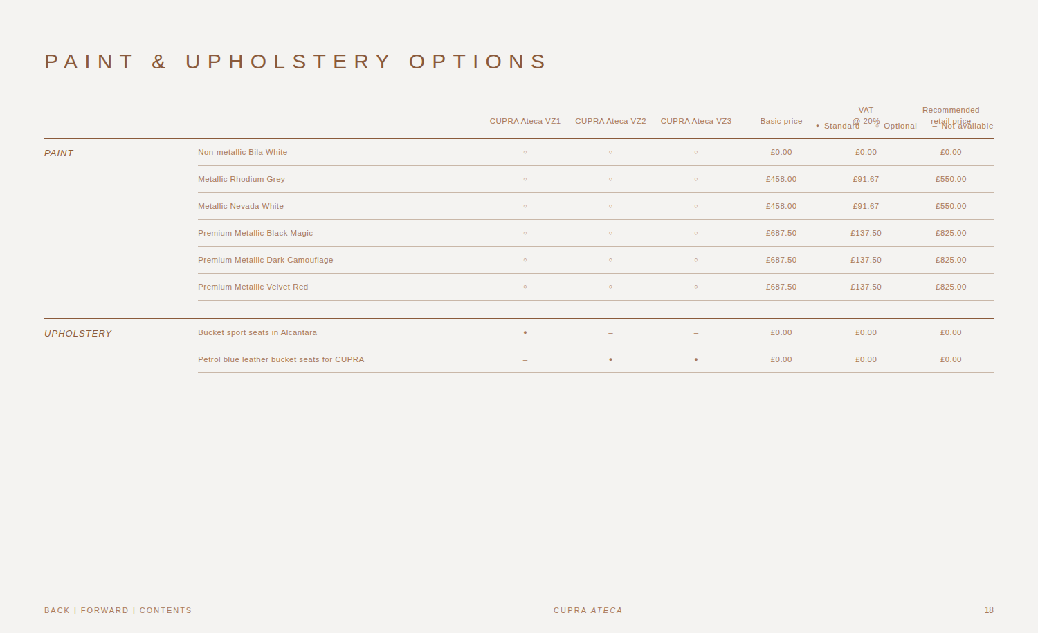Paint & Upholstery Options
Standard Optional Not available
| | | CUPRA Ateca VZ1 | CUPRA Ateca VZ2 | CUPRA Ateca VZ3 | Basic price | VAT @ 20% | Recommended retail price |
| --- | --- | --- | --- | --- | --- | --- | --- |
| PAINT | Non-metallic Bila White | ○ | ○ | ○ | £0.00 | £0.00 | £0.00 |
| Metallic Rhodium Grey | ○ | ○ | ○ | £458.00 | £91.67 | £550.00 |
| Metallic Nevada White | ○ | ○ | ○ | £458.00 | £91.67 | £550.00 |
| Premium Metallic Black Magic | ○ | ○ | ○ | £687.50 | £137.50 | £825.00 |
| Premium Metallic Dark Camouflage | ○ | ○ | ○ | £687.50 | £137.50 | £825.00 |
| Premium Metallic Velvet Red | ○ | ○ | ○ | £687.50 | £137.50 | £825.00 |
| UPHOLSTERY | Bucket sport seats in Alcantara | ● | – | – | £0.00 | £0.00 | £0.00 |
| Petrol blue leather bucket seats for CUPRA | – | ● | ● | £0.00 | £0.00 | £0.00 |
Back | Forward | Contents
CUPRA ATECA
18